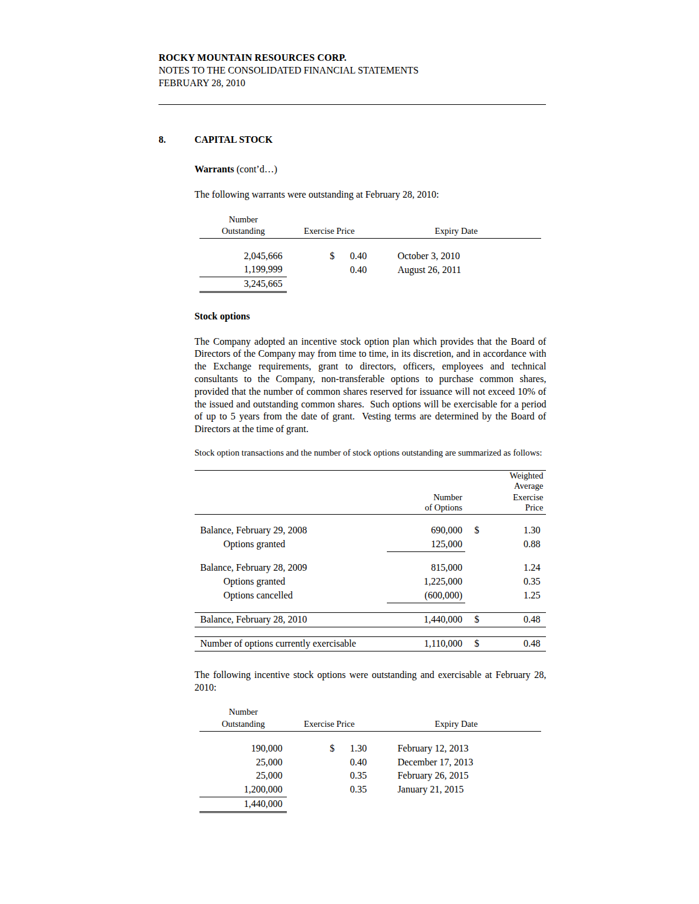ROCKY MOUNTAIN RESOURCES CORP.
NOTES TO THE CONSOLIDATED FINANCIAL STATEMENTS
FEBRUARY 28, 2010
8.
CAPITAL STOCK
Warrants (cont’d…)
The following warrants were outstanding at February 28, 2010:
| Number Outstanding | Exercise Price | Expiry Date |
| --- | --- | --- |
| 2,045,666 | $ 0.40 | October 3, 2010 |
| 1,199,999 | 0.40 | August 26, 2011 |
| 3,245,665 | | |
Stock options
The Company adopted an incentive stock option plan which provides that the Board of Directors of the Company may from time to time, in its discretion, and in accordance with the Exchange requirements, grant to directors, officers, employees and technical consultants to the Company, non-transferable options to purchase common shares, provided that the number of common shares reserved for issuance will not exceed 10% of the issued and outstanding common shares. Such options will be exercisable for a period of up to 5 years from the date of grant. Vesting terms are determined by the Board of Directors at the time of grant.
Stock option transactions and the number of stock options outstanding are summarized as follows:
| | | | Weighted Average |
| --- | --- | --- | --- |
| | Number of Options | | Exercise Price |
| Balance, February 29, 2008 | 690,000 | $ | 1.30 |
| Options granted | 125,000 | | 0.88 |
| Balance, February 28, 2009 | 815,000 | | 1.24 |
| Options granted | 1,225,000 | | 0.35 |
| Options cancelled | (600,000) | | 1.25 |
| Balance, February 28, 2010 | 1,440,000 | $ | 0.48 |
| Number of options currently exercisable | 1,110,000 | $ | 0.48 |
The following incentive stock options were outstanding and exercisable at February 28, 2010:
| Number Outstanding | Exercise Price | Expiry Date |
| --- | --- | --- |
| 190,000 | $ 1.30 | February 12, 2013 |
| 25,000 | 0.40 | December 17, 2013 |
| 25,000 | 0.35 | February 26, 2015 |
| 1,200,000 | 0.35 | January 21, 2015 |
| 1,440,000 | | |